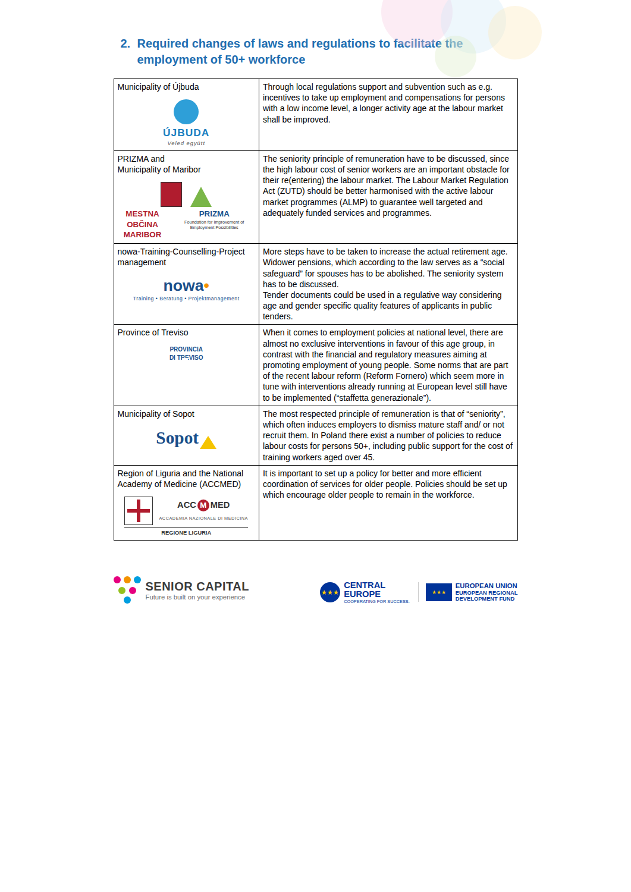2. Required changes of laws and regulations to facilitate the employment of 50+ workforce
| Municipality of Újbuda ÚJBUDA Veled együtt | Through local regulations support and subvention such as e.g. incentives to take up employment and compensations for persons with a low income level, a longer activity age at the labour market shall be improved. |
| PRIZMA and Municipality of Maribor MESTNA OBČINA MARIBOR PRIZMA Foundation for Improvement of Employment Possibilities | The seniority principle of remuneration have to be discussed, since the high labour cost of senior workers are an important obstacle for their re(entering) the labour market. The Labour Market Regulation Act (ZUTD) should be better harmonised with the active labour market programmes (ALMP) to guarantee well targeted and adequately funded services and programmes. |
| nowa-Training-Counselling-Project management nowa • Training • Beratung • Projektmanagement | More steps have to be taken to increase the actual retirement age. Widower pensions, which according to the law serves as a “social safeguard” for spouses has to be abolished. The seniority system has to be discussed. Tender documents could be used in a regulative way considering age and gender specific quality features of applicants in public tenders. |
| Province of Treviso PROVINCIA DI TREVISO | When it comes to employment policies at national level, there are almost no exclusive interventions in favour of this age group, in contrast with the financial and regulatory measures aiming at promoting employment of young people. Some norms that are part of the recent labour reform (Reform Fornero) which seem more in tune with interventions already running at European level still have to be implemented (“staffetta generazionale”). |
| Municipality of Sopot Sopot | The most respected principle of remuneration is that of “seniority”, which often induces employers to dismiss mature staff and/ or not recruit them. In Poland there exist a number of policies to reduce labour costs for persons 50+, including public support for the cost of training workers aged over 45. |
| Region of Liguria and the National Academy of Medicine (ACCMED) ACC M MED ACCADEMIA NAZIONALE DI MEDICINA REGIONE LIGURIA | It is important to set up a policy for better and more efficient coordination of services for older people. Policies should be set up which encourage older people to remain in the workforce. |
SENIOR CAPITAL
Future is built on your experience
★★★
CENTRAL
EUROPE
COOPERATING FOR SUCCESS.
★★★
EUROPEAN UNION
EUROPEAN REGIONAL
DEVELOPMENT FUND